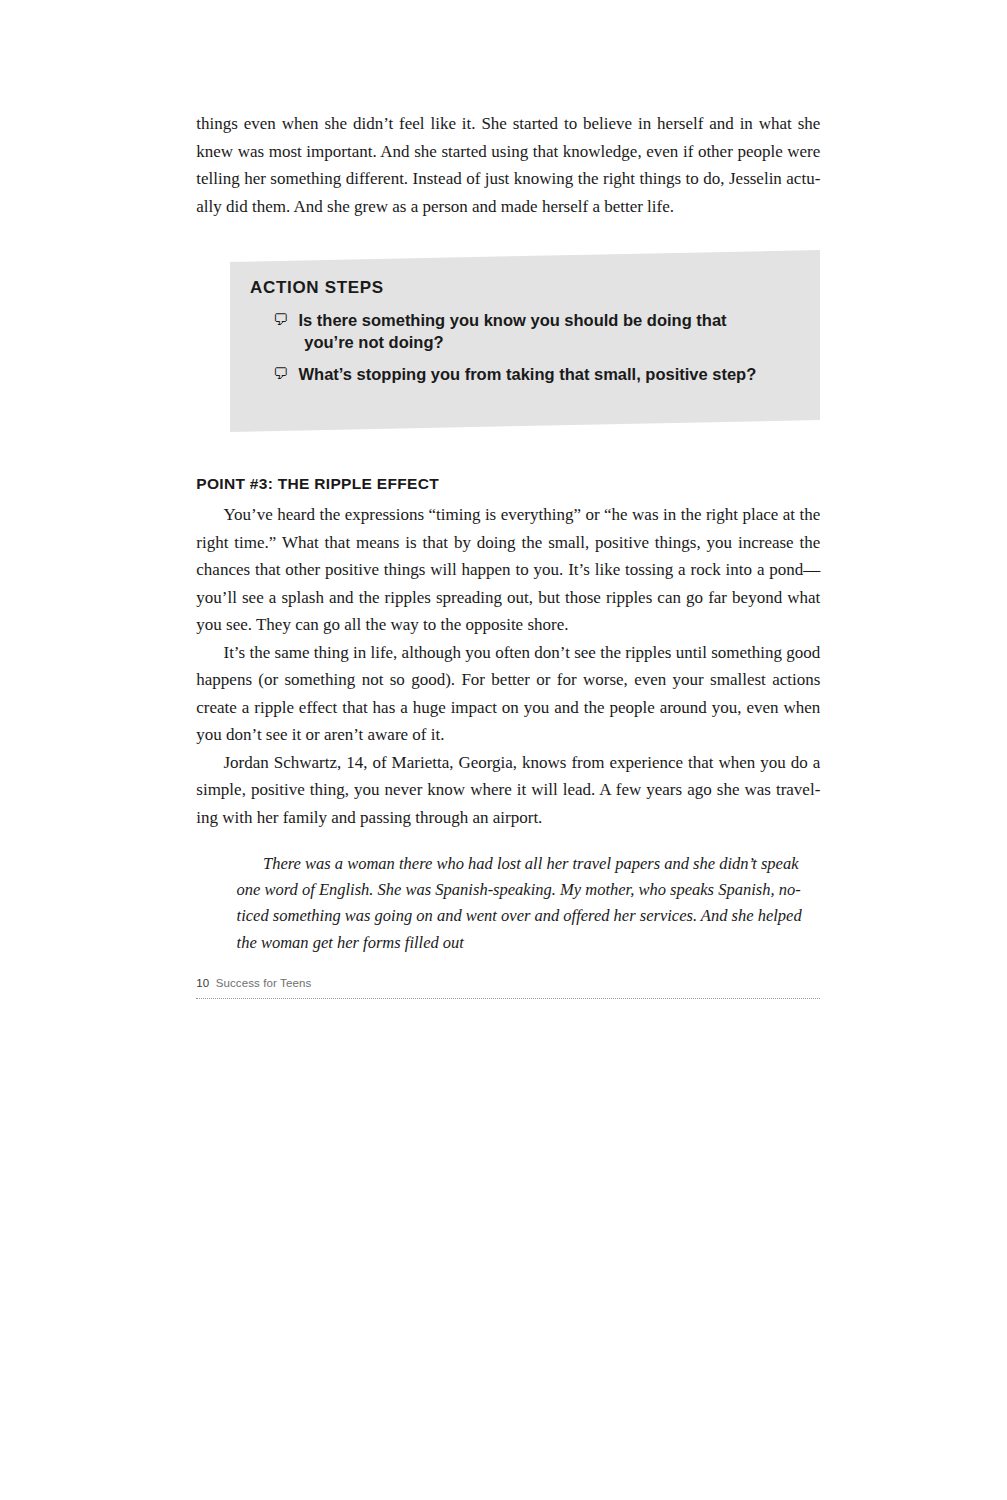things even when she didn’t feel like it. She started to believe in herself and in what she knew was most important. And she started using that knowledge, even if other people were telling her something different. Instead of just knowing the right things to do, Jesselin actually did them. And she grew as a person and made herself a better life.
ACTION STEPS
Is there something you know you should be doing thatyou’re not doing?
What’s stopping you from taking that small, positive step?
POINT #3: THE RIPPLE EFFECT
You’ve heard the expressions “timing is everything” or “he was in the right place at the right time.” What that means is that by doing the small, positive things, you increase the chances that other positive things will happen to you. It’s like tossing a rock into a pond—you’ll see a splash and the ripples spreading out, but those ripples can go far beyond what you see. They can go all the way to the opposite shore.
It’s the same thing in life, although you often don’t see the ripples until something good happens (or something not so good). For better or for worse, even your smallest actions create a ripple effect that has a huge impact on you and the people around you, even when you don’t see it or aren’t aware of it.
Jordan Schwartz, 14, of Marietta, Georgia, knows from experience that when you do a simple, positive thing, you never know where it will lead. A few years ago she was traveling with her family and passing through an airport.
There was a woman there who had lost all her travel papers and she didn’t speak one word of English. She was Spanish-speaking. My mother, who speaks Spanish, noticed something was going on and went over and offered her services. And she helped the woman get her forms filled out
10 Success for Teens